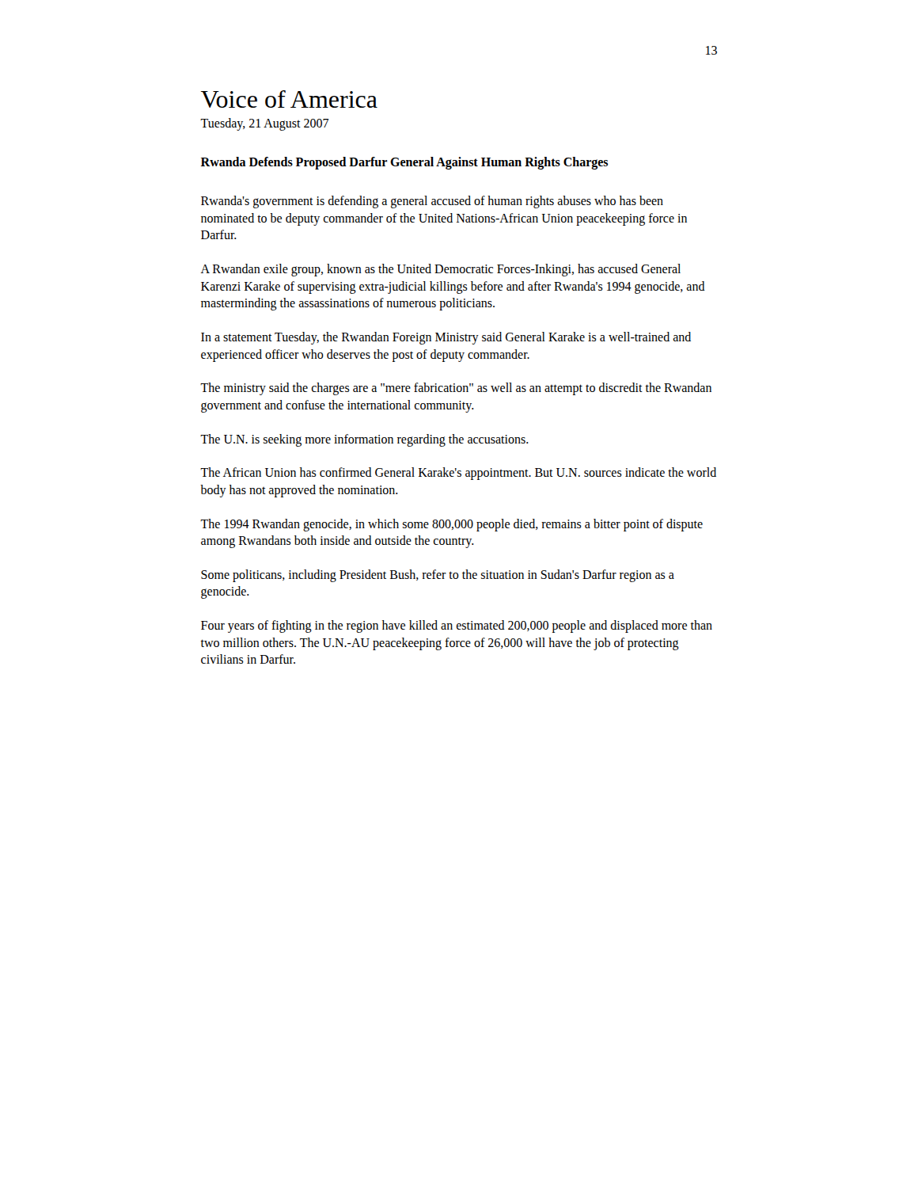13
Voice of America
Tuesday, 21 August 2007
Rwanda Defends Proposed Darfur General Against Human Rights Charges
Rwanda's government is defending a general accused of human rights abuses who has been nominated to be deputy commander of the United Nations-African Union peacekeeping force in Darfur.
A Rwandan exile group, known as the United Democratic Forces-Inkingi, has accused General Karenzi Karake of supervising extra-judicial killings before and after Rwanda's 1994 genocide, and masterminding the assassinations of numerous politicians.
In a statement Tuesday, the Rwandan Foreign Ministry said General Karake is a well-trained and experienced officer who deserves the post of deputy commander.
The ministry said the charges are a "mere fabrication" as well as an attempt to discredit the Rwandan government and confuse the international community.
The U.N. is seeking more information regarding the accusations.
The African Union has confirmed General Karake's appointment. But U.N. sources indicate the world body has not approved the nomination.
The 1994 Rwandan genocide, in which some 800,000 people died, remains a bitter point of dispute among Rwandans both inside and outside the country.
Some politicans, including President Bush, refer to the situation in Sudan's Darfur region as a genocide.
Four years of fighting in the region have killed an estimated 200,000 people and displaced more than two million others. The U.N.-AU peacekeeping force of 26,000 will have the job of protecting civilians in Darfur.